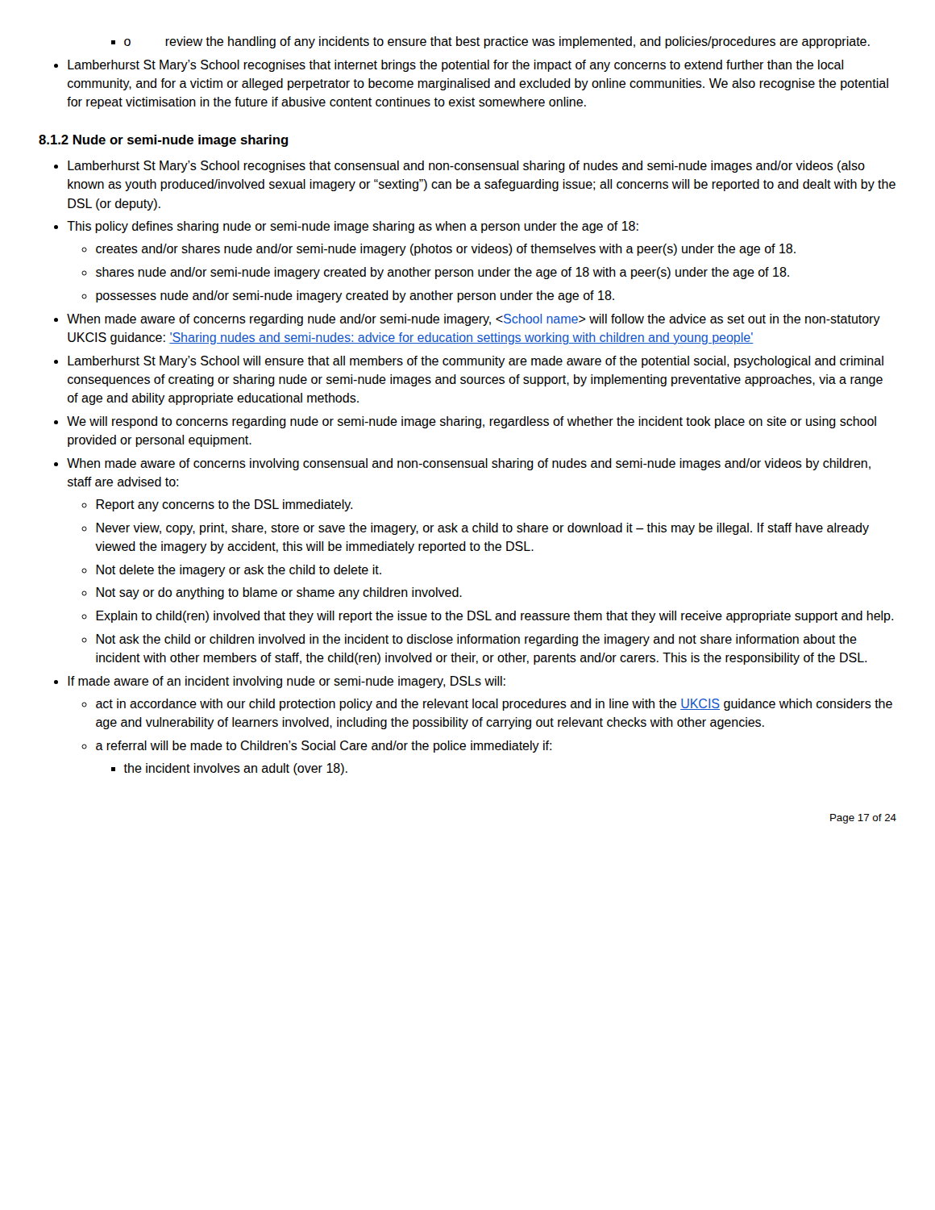oreview the handling of any incidents to ensure that best practice was implemented, and policies/procedures are appropriate.
Lamberhurst St Mary’s School recognises that internet brings the potential for the impact of any concerns to extend further than the local community, and for a victim or alleged perpetrator to become marginalised and excluded by online communities. We also recognise the potential for repeat victimisation in the future if abusive content continues to exist somewhere online.
8.1.2 Nude or semi-nude image sharing
Lamberhurst St Mary’s School recognises that consensual and non-consensual sharing of nudes and semi-nude images and/or videos (also known as youth produced/involved sexual imagery or “sexting”) can be a safeguarding issue; all concerns will be reported to and dealt with by the DSL (or deputy).
This policy defines sharing nude or semi-nude image sharing as when a person under the age of 18:
creates and/or shares nude and/or semi-nude imagery (photos or videos) of themselves with a peer(s) under the age of 18.
shares nude and/or semi-nude imagery created by another person under the age of 18 with a peer(s) under the age of 18.
possesses nude and/or semi-nude imagery created by another person under the age of 18.
When made aware of concerns regarding nude and/or semi-nude imagery, <School name> will follow the advice as set out in the non-statutory UKCIS guidance: 'Sharing nudes and semi-nudes: advice for education settings working with children and young people'
Lamberhurst St Mary’s School will ensure that all members of the community are made aware of the potential social, psychological and criminal consequences of creating or sharing nude or semi-nude images and sources of support, by implementing preventative approaches, via a range of age and ability appropriate educational methods.
We will respond to concerns regarding nude or semi-nude image sharing, regardless of whether the incident took place on site or using school provided or personal equipment.
When made aware of concerns involving consensual and non-consensual sharing of nudes and semi-nude images and/or videos by children, staff are advised to:
Report any concerns to the DSL immediately.
Never view, copy, print, share, store or save the imagery, or ask a child to share or download it – this may be illegal. If staff have already viewed the imagery by accident, this will be immediately reported to the DSL.
Not delete the imagery or ask the child to delete it.
Not say or do anything to blame or shame any children involved.
Explain to child(ren) involved that they will report the issue to the DSL and reassure them that they will receive appropriate support and help.
Not ask the child or children involved in the incident to disclose information regarding the imagery and not share information about the incident with other members of staff, the child(ren) involved or their, or other, parents and/or carers. This is the responsibility of the DSL.
If made aware of an incident involving nude or semi-nude imagery, DSLs will:
act in accordance with our child protection policy and the relevant local procedures and in line with the UKCIS guidance which considers the age and vulnerability of learners involved, including the possibility of carrying out relevant checks with other agencies.
a referral will be made to Children’s Social Care and/or the police immediately if:
the incident involves an adult (over 18).
Page 17 of 24